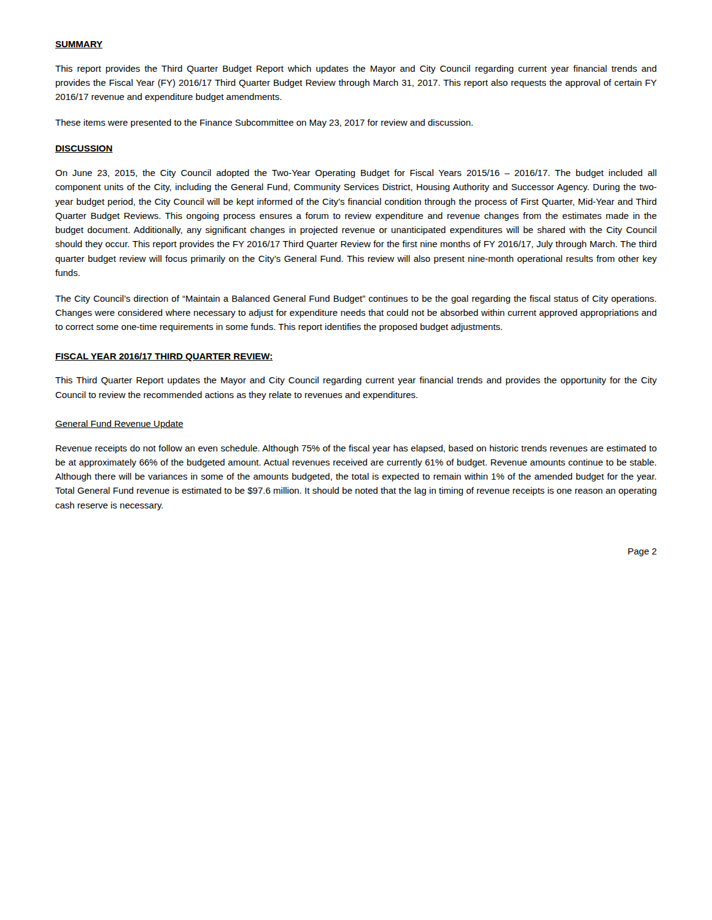SUMMARY
This report provides the Third Quarter Budget Report which updates the Mayor and City Council regarding current year financial trends and provides the Fiscal Year (FY) 2016/17 Third Quarter Budget Review through March 31, 2017. This report also requests the approval of certain FY 2016/17 revenue and expenditure budget amendments.
These items were presented to the Finance Subcommittee on May 23, 2017 for review and discussion.
DISCUSSION
On June 23, 2015, the City Council adopted the Two-Year Operating Budget for Fiscal Years 2015/16 – 2016/17. The budget included all component units of the City, including the General Fund, Community Services District, Housing Authority and Successor Agency. During the two-year budget period, the City Council will be kept informed of the City’s financial condition through the process of First Quarter, Mid-Year and Third Quarter Budget Reviews. This ongoing process ensures a forum to review expenditure and revenue changes from the estimates made in the budget document. Additionally, any significant changes in projected revenue or unanticipated expenditures will be shared with the City Council should they occur. This report provides the FY 2016/17 Third Quarter Review for the first nine months of FY 2016/17, July through March. The third quarter budget review will focus primarily on the City’s General Fund. This review will also present nine-month operational results from other key funds.
The City Council’s direction of “Maintain a Balanced General Fund Budget” continues to be the goal regarding the fiscal status of City operations. Changes were considered where necessary to adjust for expenditure needs that could not be absorbed within current approved appropriations and to correct some one-time requirements in some funds. This report identifies the proposed budget adjustments.
FISCAL YEAR 2016/17 THIRD QUARTER REVIEW:
This Third Quarter Report updates the Mayor and City Council regarding current year financial trends and provides the opportunity for the City Council to review the recommended actions as they relate to revenues and expenditures.
General Fund Revenue Update
Revenue receipts do not follow an even schedule. Although 75% of the fiscal year has elapsed, based on historic trends revenues are estimated to be at approximately 66% of the budgeted amount. Actual revenues received are currently 61% of budget. Revenue amounts continue to be stable. Although there will be variances in some of the amounts budgeted, the total is expected to remain within 1% of the amended budget for the year. Total General Fund revenue is estimated to be $97.6 million. It should be noted that the lag in timing of revenue receipts is one reason an operating cash reserve is necessary.
Page 2